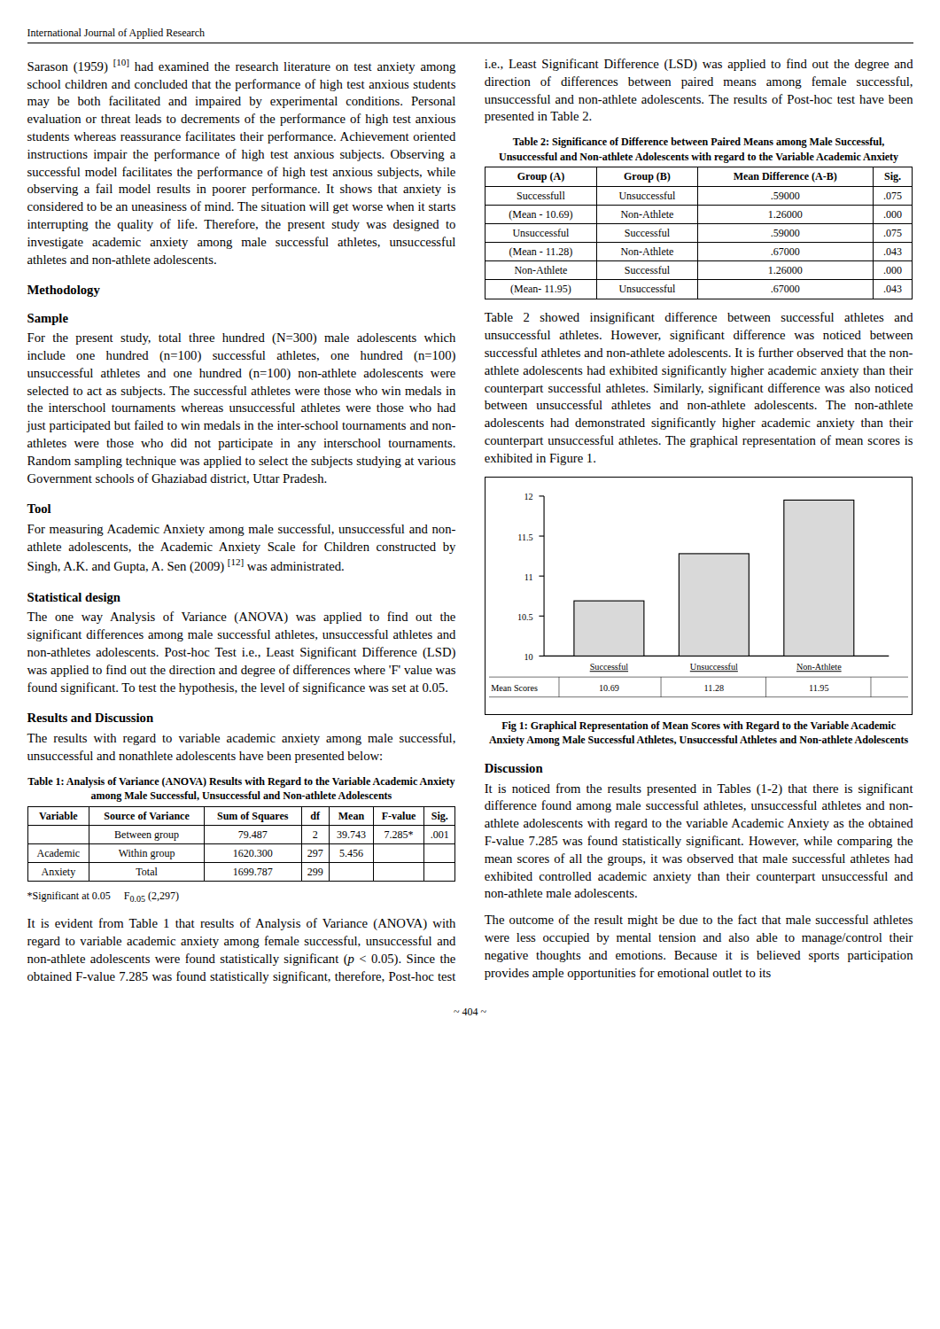International Journal of Applied Research
Sarason (1959) [10] had examined the research literature on test anxiety among school children and concluded that the performance of high test anxious students may be both facilitated and impaired by experimental conditions. Personal evaluation or threat leads to decrements of the performance of high test anxious students whereas reassurance facilitates their performance. Achievement oriented instructions impair the performance of high test anxious subjects. Observing a successful model facilitates the performance of high test anxious subjects, while observing a fail model results in poorer performance. It shows that anxiety is considered to be an uneasiness of mind. The situation will get worse when it starts interrupting the quality of life. Therefore, the present study was designed to investigate academic anxiety among male successful athletes, unsuccessful athletes and non-athlete adolescents.
Methodology
Sample
For the present study, total three hundred (N=300) male adolescents which include one hundred (n=100) successful athletes, one hundred (n=100) unsuccessful athletes and one hundred (n=100) non-athlete adolescents were selected to act as subjects. The successful athletes were those who win medals in the interschool tournaments whereas unsuccessful athletes were those who had just participated but failed to win medals in the inter-school tournaments and non-athletes were those who did not participate in any interschool tournaments. Random sampling technique was applied to select the subjects studying at various Government schools of Ghaziabad district, Uttar Pradesh.
Tool
For measuring Academic Anxiety among male successful, unsuccessful and non-athlete adolescents, the Academic Anxiety Scale for Children constructed by Singh, A.K. and Gupta, A. Sen (2009) [12] was administrated.
Statistical design
The one way Analysis of Variance (ANOVA) was applied to find out the significant differences among male successful athletes, unsuccessful athletes and non-athletes adolescents. Post-hoc Test i.e., Least Significant Difference (LSD) was applied to find out the direction and degree of differences where 'F' value was found significant. To test the hypothesis, the level of significance was set at 0.05.
Results and Discussion
The results with regard to variable academic anxiety among male successful, unsuccessful and nonathlete adolescents have been presented below:
Table 1: Analysis of Variance (ANOVA) Results with Regard to the Variable Academic Anxiety among Male Successful, Unsuccessful and Non-athlete Adolescents
| Variable | Source of Variance | Sum of Squares | df | Mean | F-value | Sig. |
| --- | --- | --- | --- | --- | --- | --- |
| | Between group | 79.487 | 2 | 39.743 | 7.285* | .001 |
| Academic | Within group | 1620.300 | 297 | 5.456 | | |
| Anxiety | Total | 1699.787 | 299 | | | |
*Significant at 0.05 F0.05 (2,297)
It is evident from Table 1 that results of Analysis of Variance (ANOVA) with regard to variable academic anxiety among female successful, unsuccessful and non-athlete adolescents were found statistically significant (p < 0.05). Since the obtained F-value 7.285 was found statistically significant, therefore, Post-hoc test i.e., Least Significant Difference (LSD) was applied to find out the degree and direction of differences between paired means among female successful, unsuccessful and non-athlete adolescents. The results of Post-hoc test have been presented in Table 2.
Table 2: Significance of Difference between Paired Means among Male Successful, Unsuccessful and Non-athlete Adolescents with regard to the Variable Academic Anxiety
| Group (A) | Group (B) | Mean Difference (A-B) | Sig. |
| --- | --- | --- | --- |
| Successfull | Unsuccessful | .59000 | .075 |
| (Mean - 10.69) | Non-Athlete | 1.26000 | .000 |
| Unsuccessful | Successful | .59000 | .075 |
| (Mean - 11.28) | Non-Athlete | .67000 | .043 |
| Non-Athlete | Successful | 1.26000 | .000 |
| (Mean- 11.95) | Unsuccessful | .67000 | .043 |
Table 2 showed insignificant difference between successful athletes and unsuccessful athletes. However, significant difference was noticed between successful athletes and non-athlete adolescents. It is further observed that the non-athlete adolescents had exhibited significantly higher academic anxiety than their counterpart successful athletes. Similarly, significant difference was also noticed between unsuccessful athletes and non-athlete adolescents. The non-athlete adolescents had demonstrated significantly higher academic anxiety than their counterpart unsuccessful athletes. The graphical representation of mean scores is exhibited in Figure 1.
12 11.5 11 10.5 10 Successful Unsuccessful Non-Athlete Mean Scores 10.69 11.28 11.95
Fig 1: Graphical Representation of Mean Scores with Regard to the Variable Academic Anxiety Among Male Successful Athletes, Unsuccessful Athletes and Non-athlete Adolescents
Discussion
It is noticed from the results presented in Tables (1-2) that there is significant difference found among male successful athletes, unsuccessful athletes and non-athlete adolescents with regard to the variable Academic Anxiety as the obtained F-value 7.285 was found statistically significant. However, while comparing the mean scores of all the groups, it was observed that male successful athletes had exhibited controlled academic anxiety than their counterpart unsuccessful and non-athlete male adolescents.
The outcome of the result might be due to the fact that male successful athletes were less occupied by mental tension and also able to manage/control their negative thoughts and emotions. Because it is believed sports participation provides ample opportunities for emotional outlet to its
~ 404 ~